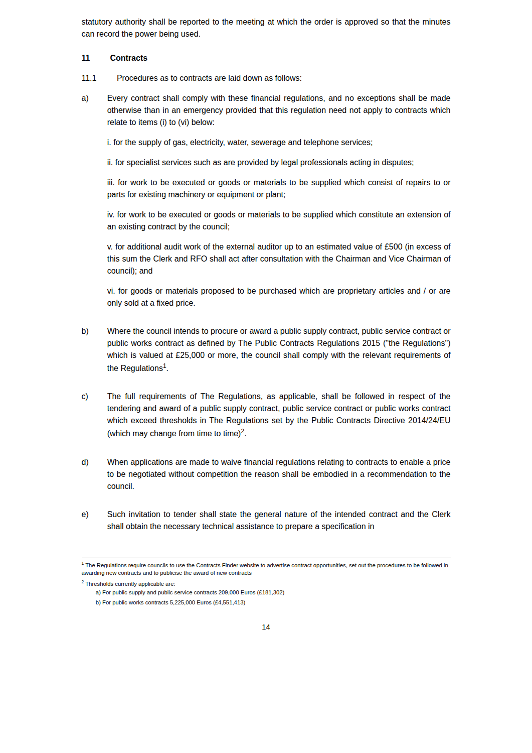statutory authority shall be reported to the meeting at which the order is approved so that the minutes can record the power being used.
11 Contracts
11.1
Procedures as to contracts are laid down as follows:
a)
Every contract shall comply with these financial regulations, and no exceptions shall be made otherwise than in an emergency provided that this regulation need not apply to contracts which relate to items (i) to (vi) below:
i. for the supply of gas, electricity, water, sewerage and telephone services;
ii. for specialist services such as are provided by legal professionals acting in disputes;
iii. for work to be executed or goods or materials to be supplied which consist of repairs to or parts for existing machinery or equipment or plant;
iv. for work to be executed or goods or materials to be supplied which constitute an extension of an existing contract by the council;
v. for additional audit work of the external auditor up to an estimated value of £500 (in excess of this sum the Clerk and RFO shall act after consultation with the Chairman and Vice Chairman of council); and
vi. for goods or materials proposed to be purchased which are proprietary articles and / or are only sold at a fixed price.
b)
Where the council intends to procure or award a public supply contract, public service contract or public works contract as defined by The Public Contracts Regulations 2015 ("the Regulations") which is valued at £25,000 or more, the council shall comply with the relevant requirements of the Regulations1.
c)
The full requirements of The Regulations, as applicable, shall be followed in respect of the tendering and award of a public supply contract, public service contract or public works contract which exceed thresholds in The Regulations set by the Public Contracts Directive 2014/24/EU (which may change from time to time)2.
d)
When applications are made to waive financial regulations relating to contracts to enable a price to be negotiated without competition the reason shall be embodied in a recommendation to the council.
e)
Such invitation to tender shall state the general nature of the intended contract and the Clerk shall obtain the necessary technical assistance to prepare a specification in
1 The Regulations require councils to use the Contracts Finder website to advertise contract opportunities, set out the procedures to be followed in awarding new contracts and to publicise the award of new contracts
2 Thresholds currently applicable are:
a) For public supply and public service contracts 209,000 Euros (£181,302)
b) For public works contracts 5,225,000 Euros (£4,551,413)
14